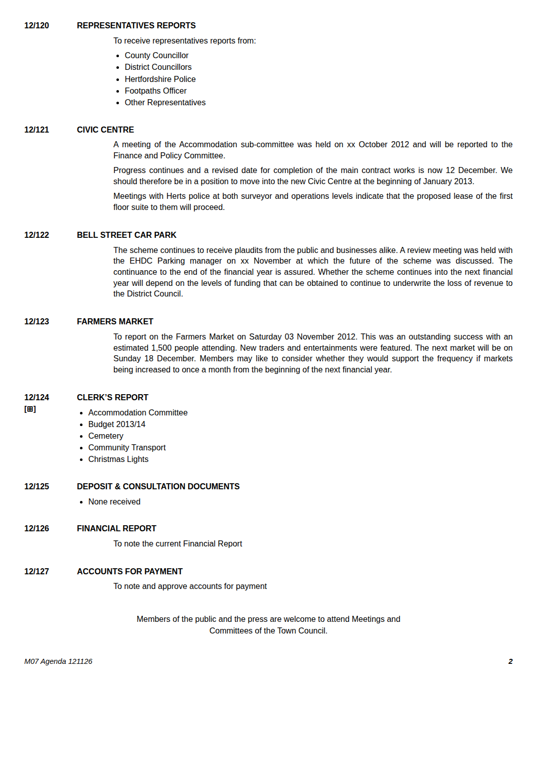12/120
REPRESENTATIVES REPORTS
To receive representatives reports from:
County Councillor
District Councillors
Hertfordshire Police
Footpaths Officer
Other Representatives
12/121
CIVIC CENTRE
A meeting of the Accommodation sub-committee was held on xx October 2012 and will be reported to the Finance and Policy Committee.
Progress continues and a revised date for completion of the main contract works is now 12 December. We should therefore be in a position to move into the new Civic Centre at the beginning of January 2013.
Meetings with Herts police at both surveyor and operations levels indicate that the proposed lease of the first floor suite to them will proceed.
12/122
BELL STREET CAR PARK
The scheme continues to receive plaudits from the public and businesses alike. A review meeting was held with the EHDC Parking manager on xx November at which the future of the scheme was discussed. The continuance to the end of the financial year is assured. Whether the scheme continues into the next financial year will depend on the levels of funding that can be obtained to continue to underwrite the loss of revenue to the District Council.
12/123
FARMERS MARKET
To report on the Farmers Market on Saturday 03 November 2012. This was an outstanding success with an estimated 1,500 people attending. New traders and entertainments were featured. The next market will be on Sunday 18 December. Members may like to consider whether they would support the frequency if markets being increased to once a month from the beginning of the next financial year.
12/124
[⊞]
CLERK’S REPORT
Accommodation Committee
Budget 2013/14
Cemetery
Community Transport
Christmas Lights
12/125
DEPOSIT & CONSULTATION DOCUMENTS
None received
12/126
FINANCIAL REPORT
To note the current Financial Report
12/127
ACCOUNTS FOR PAYMENT
To note and approve accounts for payment
Members of the public and the press are welcome to attend Meetings and Committees of the Town Council.
M07 Agenda 121126 2